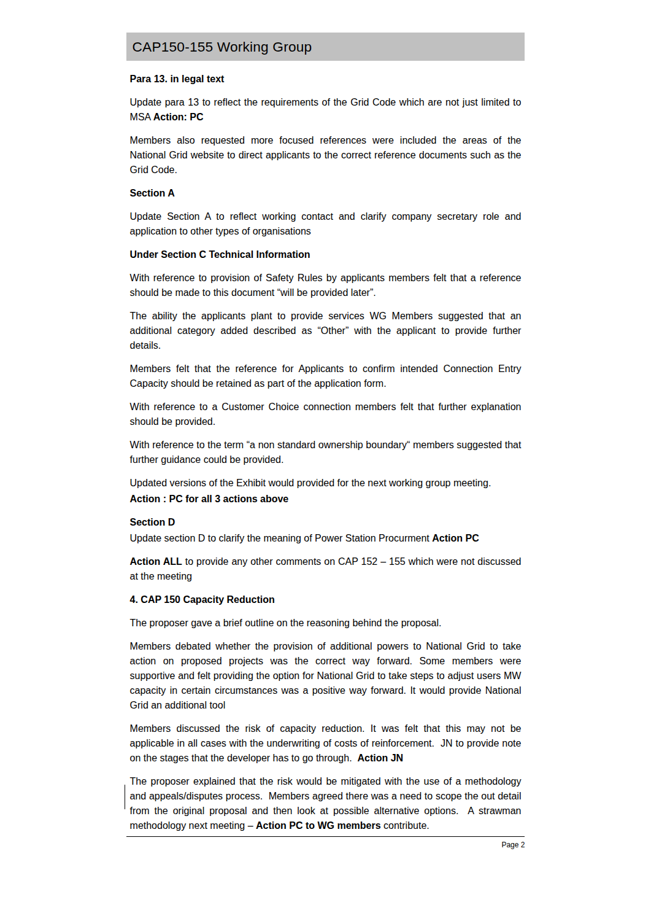CAP150-155 Working Group
Para 13. in legal text
Update para 13 to reflect the requirements of the Grid Code which are not just limited to MSA Action: PC
Members also requested more focused references were included the areas of the National Grid website to direct applicants to the correct reference documents such as the Grid Code.
Section A
Update Section A to reflect working contact and clarify company secretary role and application to other types of organisations
Under Section C Technical Information
With reference to provision of Safety Rules by applicants members felt that a reference should be made to this document “will be provided later”.
The ability the applicants plant to provide services WG Members suggested that an additional category added described as “Other” with the applicant to provide further details.
Members felt that the reference for Applicants to confirm intended Connection Entry Capacity should be retained as part of the application form.
With reference to a Customer Choice connection members felt that further explanation should be provided.
With reference to the term “a non standard ownership boundary“ members suggested that further guidance could be provided.
Updated versions of the Exhibit would provided for the next working group meeting.
Action : PC for all 3 actions above
Section D
Update section D to clarify the meaning of Power Station Procurment Action PC
Action ALL to provide any other comments on CAP 152 – 155 which were not discussed at the meeting
4. CAP 150 Capacity Reduction
The proposer gave a brief outline on the reasoning behind the proposal.
Members debated whether the provision of additional powers to National Grid to take action on proposed projects was the correct way forward. Some members were supportive and felt providing the option for National Grid to take steps to adjust users MW capacity in certain circumstances was a positive way forward. It would provide National Grid an additional tool
Members discussed the risk of capacity reduction. It was felt that this may not be applicable in all cases with the underwriting of costs of reinforcement. JN to provide note on the stages that the developer has to go through. Action JN
The proposer explained that the risk would be mitigated with the use of a methodology and appeals/disputes process. Members agreed there was a need to scope the out detail from the original proposal and then look at possible alternative options. A strawman methodology next meeting – Action PC to WG members contribute.
Page 2